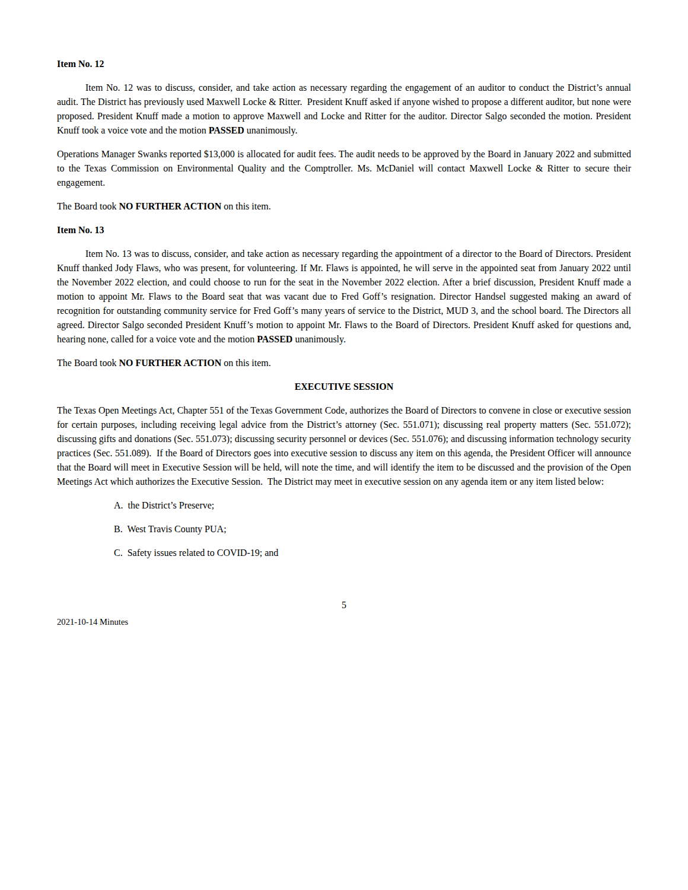Item No. 12
Item No. 12 was to discuss, consider, and take action as necessary regarding the engagement of an auditor to conduct the District’s annual audit. The District has previously used Maxwell Locke & Ritter. President Knuff asked if anyone wished to propose a different auditor, but none were proposed. President Knuff made a motion to approve Maxwell and Locke and Ritter for the auditor. Director Salgo seconded the motion. President Knuff took a voice vote and the motion PASSED unanimously.
Operations Manager Swanks reported $13,000 is allocated for audit fees. The audit needs to be approved by the Board in January 2022 and submitted to the Texas Commission on Environmental Quality and the Comptroller. Ms. McDaniel will contact Maxwell Locke & Ritter to secure their engagement.
The Board took NO FURTHER ACTION on this item.
Item No. 13
Item No. 13 was to discuss, consider, and take action as necessary regarding the appointment of a director to the Board of Directors. President Knuff thanked Jody Flaws, who was present, for volunteering. If Mr. Flaws is appointed, he will serve in the appointed seat from January 2022 until the November 2022 election, and could choose to run for the seat in the November 2022 election. After a brief discussion, President Knuff made a motion to appoint Mr. Flaws to the Board seat that was vacant due to Fred Goff’s resignation. Director Handsel suggested making an award of recognition for outstanding community service for Fred Goff’s many years of service to the District, MUD 3, and the school board. The Directors all agreed. Director Salgo seconded President Knuff’s motion to appoint Mr. Flaws to the Board of Directors. President Knuff asked for questions and, hearing none, called for a voice vote and the motion PASSED unanimously.
The Board took NO FURTHER ACTION on this item.
EXECUTIVE SESSION
The Texas Open Meetings Act, Chapter 551 of the Texas Government Code, authorizes the Board of Directors to convene in close or executive session for certain purposes, including receiving legal advice from the District’s attorney (Sec. 551.071); discussing real property matters (Sec. 551.072); discussing gifts and donations (Sec. 551.073); discussing security personnel or devices (Sec. 551.076); and discussing information technology security practices (Sec. 551.089). If the Board of Directors goes into executive session to discuss any item on this agenda, the President Officer will announce that the Board will meet in Executive Session will be held, will note the time, and will identify the item to be discussed and the provision of the Open Meetings Act which authorizes the Executive Session. The District may meet in executive session on any agenda item or any item listed below:
A. the District’s Preserve;
B. West Travis County PUA;
C. Safety issues related to COVID-19; and
5
2021-10-14 Minutes